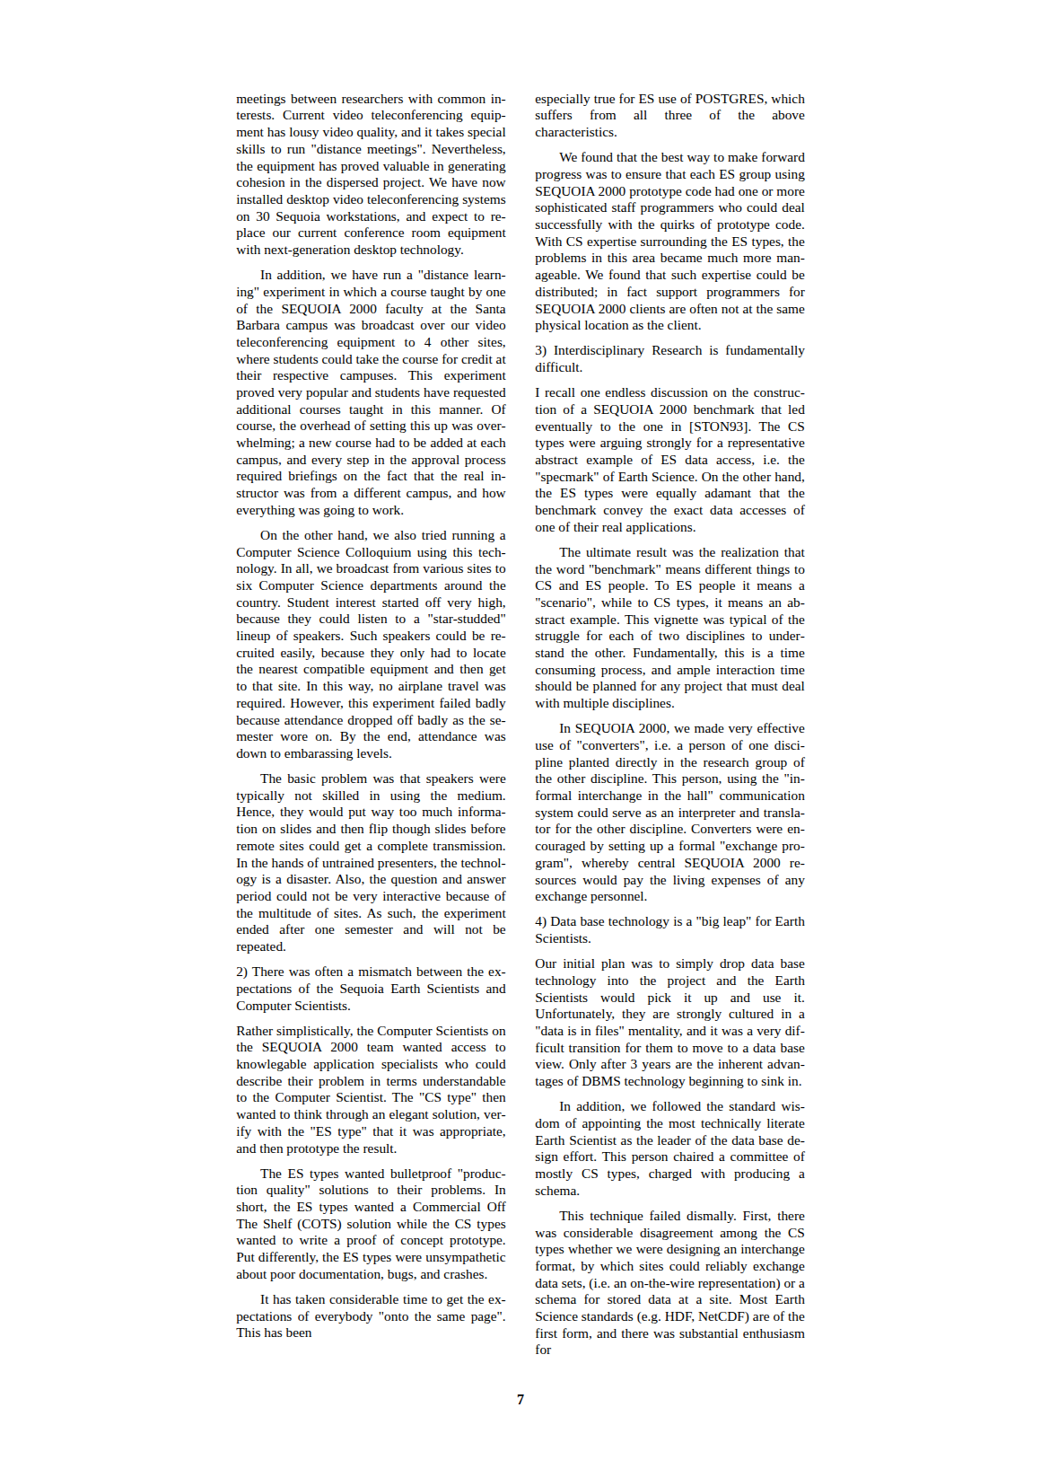meetings between researchers with common interests. Current video teleconferencing equipment has lousy video quality, and it takes special skills to run "distance meetings". Nevertheless, the equipment has proved valuable in generating cohesion in the dispersed project. We have now installed desktop video teleconferencing systems on 30 Sequoia workstations, and expect to replace our current conference room equipment with next-generation desktop technology.
In addition, we have run a "distance learning" experiment in which a course taught by one of the SEQUOIA 2000 faculty at the Santa Barbara campus was broadcast over our video teleconferencing equipment to 4 other sites, where students could take the course for credit at their respective campuses. This experiment proved very popular and students have requested additional courses taught in this manner. Of course, the overhead of setting this up was overwhelming; a new course had to be added at each campus, and every step in the approval process required briefings on the fact that the real instructor was from a different campus, and how everything was going to work.
On the other hand, we also tried running a Computer Science Colloquium using this technology. In all, we broadcast from various sites to six Computer Science departments around the country. Student interest started off very high, because they could listen to a "star-studded" lineup of speakers. Such speakers could be recruited easily, because they only had to locate the nearest compatible equipment and then get to that site. In this way, no airplane travel was required. However, this experiment failed badly because attendance dropped off badly as the semester wore on. By the end, attendance was down to embarassing levels.
The basic problem was that speakers were typically not skilled in using the medium. Hence, they would put way too much information on slides and then flip though slides before remote sites could get a complete transmission. In the hands of untrained presenters, the technology is a disaster. Also, the question and answer period could not be very interactive because of the multitude of sites. As such, the experiment ended after one semester and will not be repeated.
2) There was often a mismatch between the expectations of the Sequoia Earth Scientists and Computer Scientists.
Rather simplistically, the Computer Scientists on the SEQUOIA 2000 team wanted access to knowlegable application specialists who could describe their problem in terms understandable to the Computer Scientist. The "CS type" then wanted to think through an elegant solution, verify with the "ES type" that it was appropriate, and then prototype the result.
The ES types wanted bulletproof "production quality" solutions to their problems. In short, the ES types wanted a Commercial Off The Shelf (COTS) solution while the CS types wanted to write a proof of concept prototype. Put differently, the ES types were unsympathetic about poor documentation, bugs, and crashes.
It has taken considerable time to get the expectations of everybody "onto the same page". This has been
especially true for ES use of POSTGRES, which suffers from all three of the above characteristics.
We found that the best way to make forward progress was to ensure that each ES group using SEQUOIA 2000 prototype code had one or more sophisticated staff programmers who could deal successfully with the quirks of prototype code. With CS expertise surrounding the ES types, the problems in this area became much more manageable. We found that such expertise could be distributed; in fact support programmers for SEQUOIA 2000 clients are often not at the same physical location as the client.
3) Interdisciplinary Research is fundamentally difficult.
I recall one endless discussion on the construction of a SEQUOIA 2000 benchmark that led eventually to the one in [STON93]. The CS types were arguing strongly for a representative abstract example of ES data access, i.e. the "specmark" of Earth Science. On the other hand, the ES types were equally adamant that the benchmark convey the exact data accesses of one of their real applications.
The ultimate result was the realization that the word "benchmark" means different things to CS and ES people. To ES people it means a "scenario", while to CS types, it means an abstract example. This vignette was typical of the struggle for each of two disciplines to understand the other. Fundamentally, this is a time consuming process, and ample interaction time should be planned for any project that must deal with multiple disciplines.
In SEQUOIA 2000, we made very effective use of "converters", i.e. a person of one discipline planted directly in the research group of the other discipline. This person, using the "informal interchange in the hall" communication system could serve as an interpreter and translator for the other discipline. Converters were encouraged by setting up a formal "exchange program", whereby central SEQUOIA 2000 resources would pay the living expenses of any exchange personnel.
4) Data base technology is a "big leap" for Earth Scientists.
Our initial plan was to simply drop data base technology into the project and the Earth Scientists would pick it up and use it. Unfortunately, they are strongly cultured in a "data is in files" mentality, and it was a very difficult transition for them to move to a data base view. Only after 3 years are the inherent advantages of DBMS technology beginning to sink in.
In addition, we followed the standard wisdom of appointing the most technically literate Earth Scientist as the leader of the data base design effort. This person chaired a committee of mostly CS types, charged with producing a schema.
This technique failed dismally. First, there was considerable disagreement among the CS types whether we were designing an interchange format, by which sites could reliably exchange data sets, (i.e. an on-the-wire representation) or a schema for stored data at a site. Most Earth Science standards (e.g. HDF, NetCDF) are of the first form, and there was substantial enthusiasm for
7